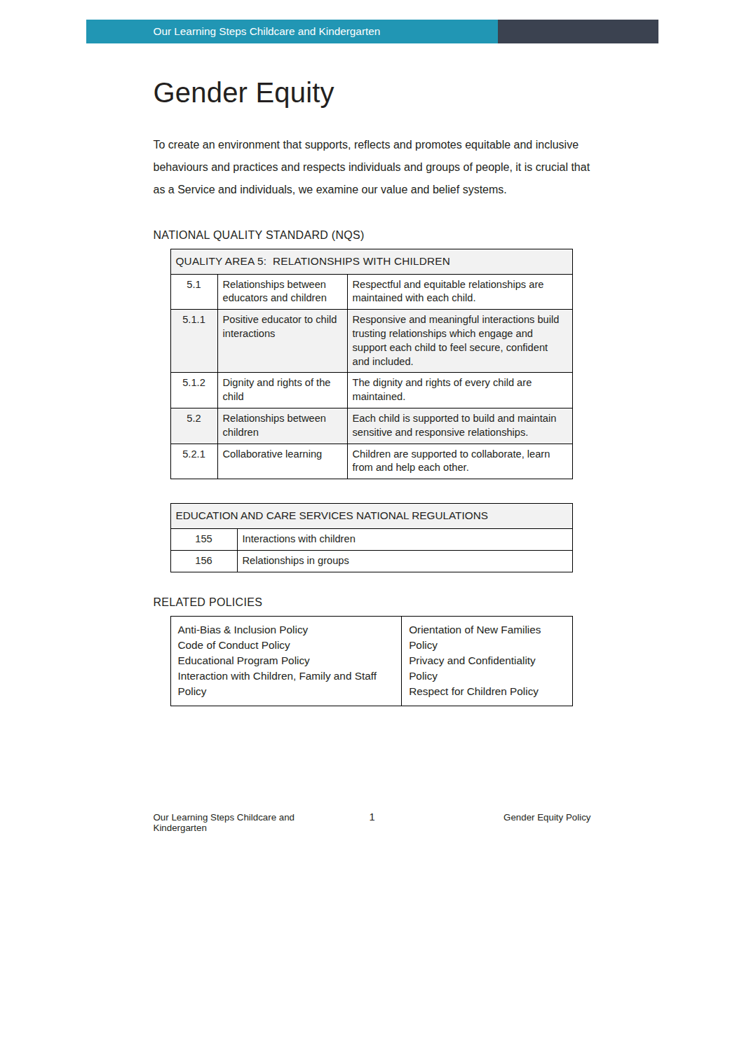Our Learning Steps Childcare and Kindergarten
Gender Equity
To create an environment that supports, reflects and promotes equitable and inclusive behaviours and practices and respects individuals and groups of people, it is crucial that as a Service and individuals, we examine our value and belief systems.
NATIONAL QUALITY STANDARD (NQS)
| QUALITY AREA 5: RELATIONSHIPS WITH CHILDREN |
| 5.1 | Relationships between educators and children | Respectful and equitable relationships are maintained with each child. |
| 5.1.1 | Positive educator to child interactions | Responsive and meaningful interactions build trusting relationships which engage and support each child to feel secure, confident and included. |
| 5.1.2 | Dignity and rights of the child | The dignity and rights of every child are maintained. |
| 5.2 | Relationships between children | Each child is supported to build and maintain sensitive and responsive relationships. |
| 5.2.1 | Collaborative learning | Children are supported to collaborate, learn from and help each other. |
| EDUCATION AND CARE SERVICES NATIONAL REGULATIONS |
| 155 | Interactions with children |
| 156 | Relationships in groups |
RELATED POLICIES
| Anti-Bias & Inclusion Policy Code of Conduct Policy Educational Program Policy Interaction with Children, Family and Staff Policy | Orientation of New Families Policy Privacy and Confidentiality Policy Respect for Children Policy |
Our Learning Steps Childcare and Kindergarten
1
Gender Equity Policy